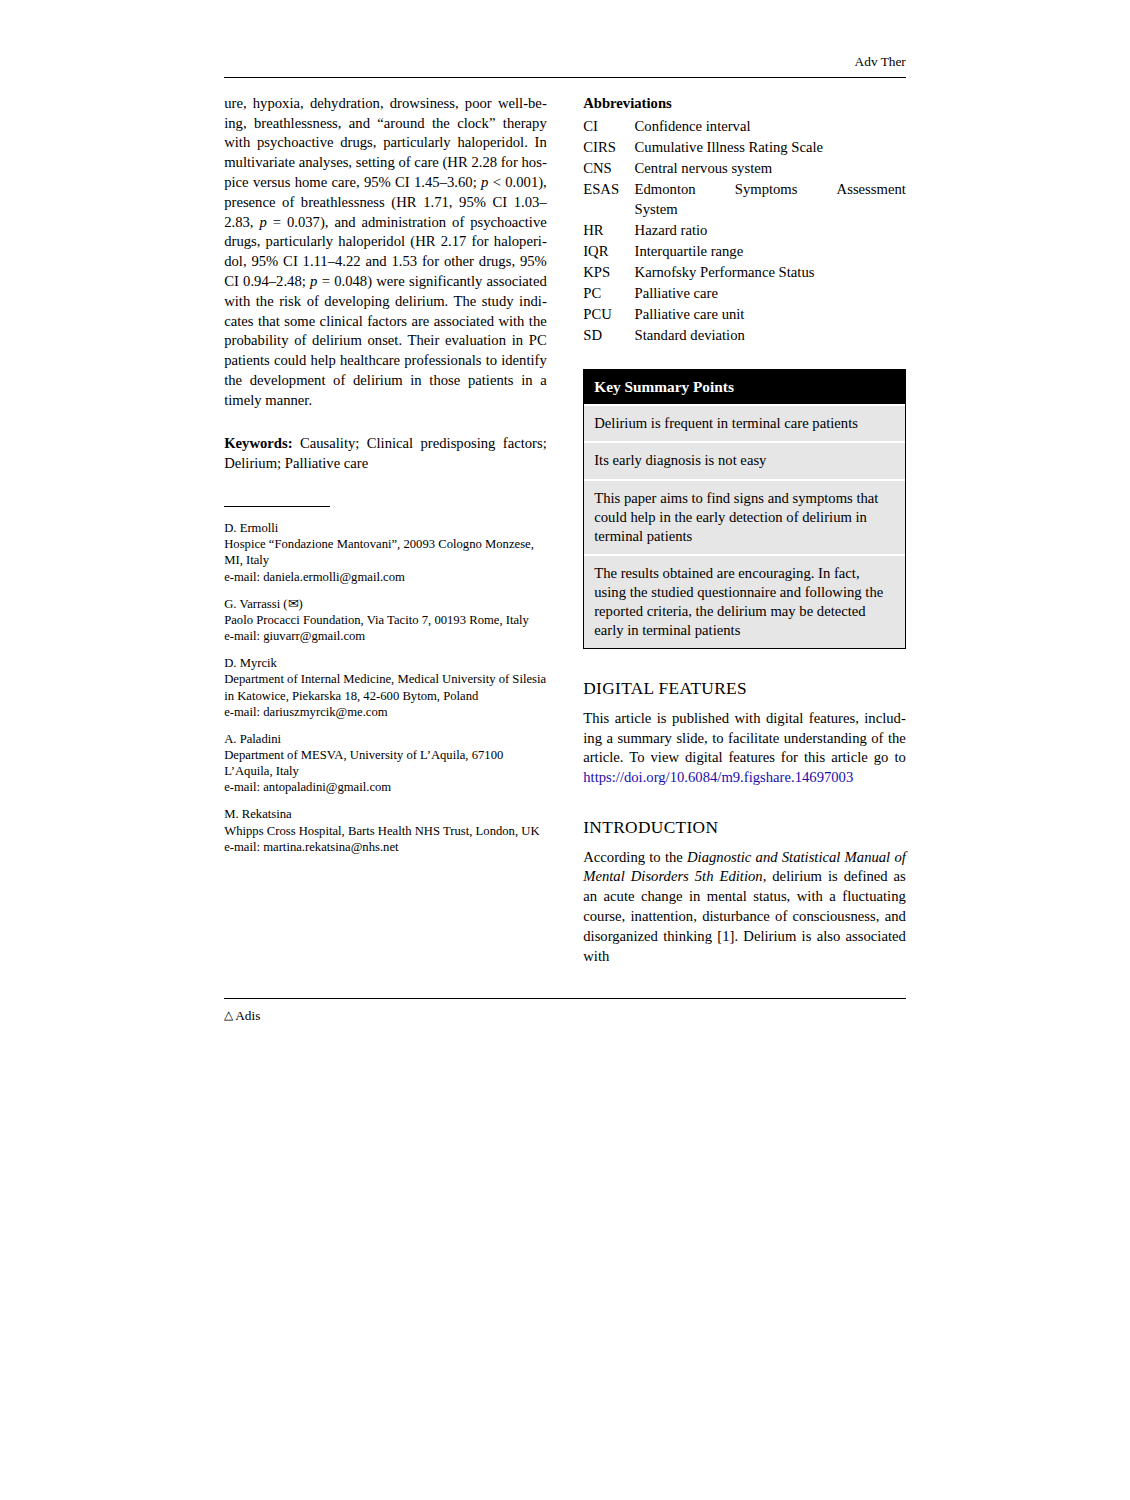Adv Ther
ure, hypoxia, dehydration, drowsiness, poor well-being, breathlessness, and “around the clock” therapy with psychoactive drugs, particularly haloperidol. In multivariate analyses, setting of care (HR 2.28 for hospice versus home care, 95% CI 1.45–3.60; p < 0.001), presence of breathlessness (HR 1.71, 95% CI 1.03–2.83, p = 0.037), and administration of psychoactive drugs, particularly haloperidol (HR 2.17 for haloperidol, 95% CI 1.11–4.22 and 1.53 for other drugs, 95% CI 0.94–2.48; p = 0.048) were significantly associated with the risk of developing delirium. The study indicates that some clinical factors are associated with the probability of delirium onset. Their evaluation in PC patients could help healthcare professionals to identify the development of delirium in those patients in a timely manner.
Keywords: Causality; Clinical predisposing factors; Delirium; Palliative care
D. Ermolli Hospice “Fondazione Mantovani”, 20093 Cologno Monzese, MI, Italy
e-mail: daniela.ermolli@gmail.com
G. Varrassi (✉) Paolo Procacci Foundation, Via Tacito 7, 00193 Rome, Italy
e-mail: giuvarr@gmail.com
D. Myrcik Department of Internal Medicine, Medical University of Silesia in Katowice, Piekarska 18, 42-600 Bytom, Poland
e-mail: dariuszmyrcik@me.com
A. Paladini Department of MESVA, University of L’Aquila, 67100 L’Aquila, Italy
e-mail: antopaladini@gmail.com
M. Rekatsina Whipps Cross Hospital, Barts Health NHS Trust, London, UK
e-mail: martina.rekatsina@nhs.net
Abbreviations
| CI | Confidence interval |
| CIRS | Cumulative Illness Rating Scale |
| CNS | Central nervous system |
| ESAS | Edmonton Symptoms Assessment System |
| HR | Hazard ratio |
| IQR | Interquartile range |
| KPS | Karnofsky Performance Status |
| PC | Palliative care |
| PCU | Palliative care unit |
| SD | Standard deviation |
Key Summary Points
Delirium is frequent in terminal care patients
Its early diagnosis is not easy
This paper aims to find signs and symptoms that could help in the early detection of delirium in terminal patients
The results obtained are encouraging. In fact, using the studied questionnaire and following the reported criteria, the delirium may be detected early in terminal patients
DIGITAL FEATURES
This article is published with digital features, including a summary slide, to facilitate understanding of the article. To view digital features for this article go to https://doi.org/10.6084/m9.figshare.14697003
INTRODUCTION
According to the Diagnostic and Statistical Manual of Mental Disorders 5th Edition, delirium is defined as an acute change in mental status, with a fluctuating course, inattention, disturbance of consciousness, and disorganized thinking [1]. Delirium is also associated with
△Adis